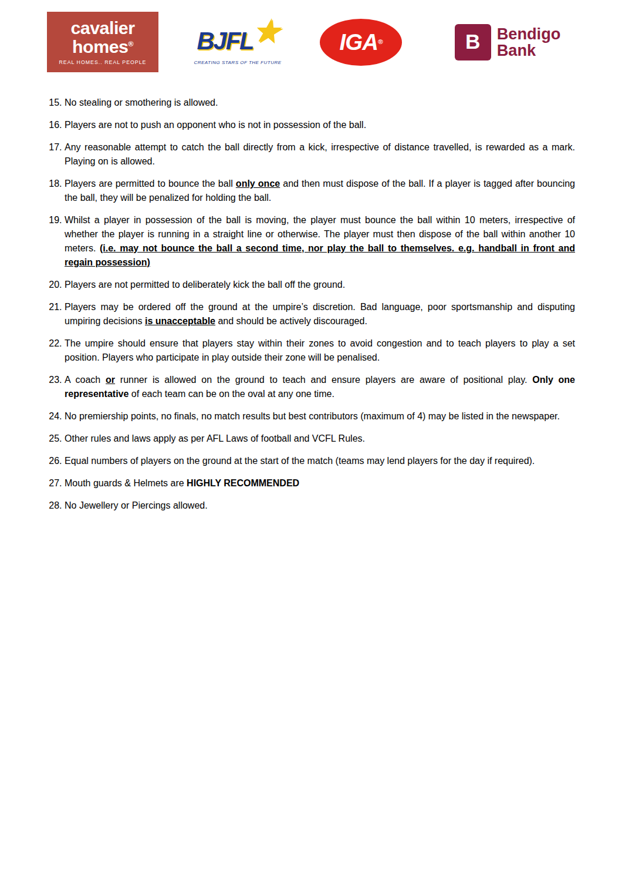cavalier
homes®
Real Homes.. Real People
BJFL★
CREATING STARS OF THE FUTURE
IGA®
B
Bendigo
Bank
No stealing or smothering is allowed.
Players are not to push an opponent who is not in possession of the ball.
Any reasonable attempt to catch the ball directly from a kick, irrespective of distance travelled, is rewarded as a mark. Playing on is allowed.
Players are permitted to bounce the ball only once and then must dispose of the ball. If a player is tagged after bouncing the ball, they will be penalized for holding the ball.
Whilst a player in possession of the ball is moving, the player must bounce the ball within 10 meters, irrespective of whether the player is running in a straight line or otherwise. The player must then dispose of the ball within another 10 meters. (i.e. may not bounce the ball a second time, nor play the ball to themselves. e.g. handball in front and regain possession)
Players are not permitted to deliberately kick the ball off the ground.
Players may be ordered off the ground at the umpire’s discretion. Bad language, poor sportsmanship and disputing umpiring decisions is unacceptable and should be actively discouraged.
The umpire should ensure that players stay within their zones to avoid congestion and to teach players to play a set position. Players who participate in play outside their zone will be penalised.
A coach or runner is allowed on the ground to teach and ensure players are aware of positional play. Only one representative of each team can be on the oval at any one time.
No premiership points, no finals, no match results but best contributors (maximum of 4) may be listed in the newspaper.
Other rules and laws apply as per AFL Laws of football and VCFL Rules.
Equal numbers of players on the ground at the start of the match (teams may lend players for the day if required).
Mouth guards & Helmets are HIGHLY RECOMMENDED
No Jewellery or Piercings allowed.